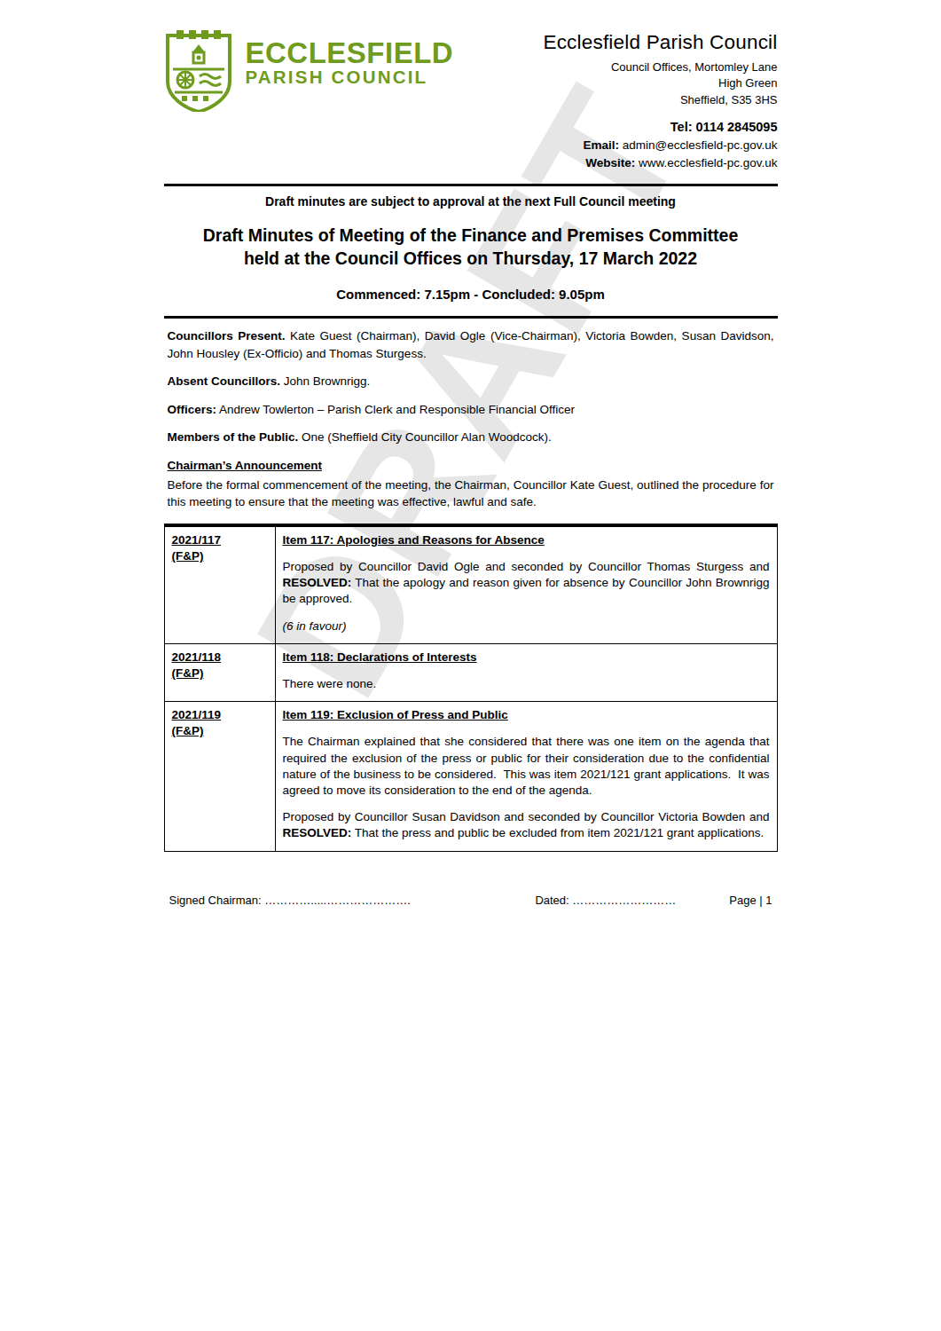DRAFT
ECCLESFIELD
PARISH COUNCIL
Ecclesfield Parish Council
Council Offices, Mortomley Lane
High Green
Sheffield, S35 3HS
Tel: 0114 2845095
Email: admin@ecclesfield-pc.gov.uk
Website: www.ecclesfield-pc.gov.uk
Draft minutes are subject to approval at the next Full Council meeting
Draft Minutes of Meeting of the Finance and Premises Committee
held at the Council Offices on Thursday, 17 March 2022
Commenced: 7.15pm - Concluded: 9.05pm
Councillors Present. Kate Guest (Chairman), David Ogle (Vice-Chairman), Victoria Bowden, Susan Davidson, John Housley (Ex-Officio) and Thomas Sturgess.
Absent Councillors. John Brownrigg.
Officers: Andrew Towlerton – Parish Clerk and Responsible Financial Officer
Members of the Public. One (Sheffield City Councillor Alan Woodcock).
Chairman’s Announcement
Before the formal commencement of the meeting, the Chairman, Councillor Kate Guest, outlined the procedure for this meeting to ensure that the meeting was effective, lawful and safe.
| 2021/117 (F&P) | Item 117: Apologies and Reasons for Absence Proposed by Councillor David Ogle and seconded by Councillor Thomas Sturgess and RESOLVED: That the apology and reason given for absence by Councillor John Brownrigg be approved. (6 in favour) |
| 2021/118 (F&P) | Item 118: Declarations of Interests There were none. |
| 2021/119 (F&P) | Item 119: Exclusion of Press and Public The Chairman explained that she considered that there was one item on the agenda that required the exclusion of the press or public for their consideration due to the confidential nature of the business to be considered. This was item 2021/121 grant applications. It was agreed to move its consideration to the end of the agenda. Proposed by Councillor Susan Davidson and seconded by Councillor Victoria Bowden and RESOLVED: That the press and public be excluded from item 2021/121 grant applications. |
Signed Chairman: ………….....………………….
Dated: ………………………
Page | 1